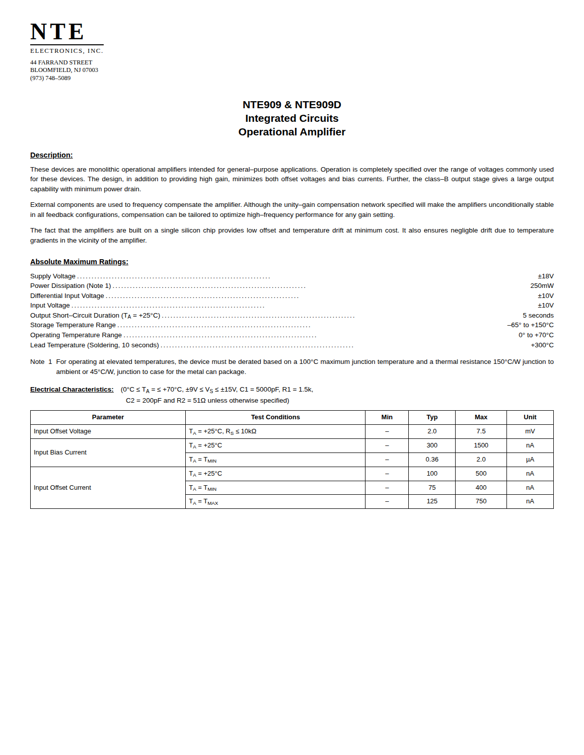NTE
ELECTRONICS, INC.
44 FARRAND STREET
BLOOMFIELD, NJ 07003
(973) 748–5089
NTE909 & NTE909D Integrated Circuits Operational Amplifier
Description:
These devices are monolithic operational amplifiers intended for general–purpose applications. Operation is completely specified over the range of voltages commonly used for these devices. The design, in addition to providing high gain, minimizes both offset voltages and bias currents. Further, the class–B output stage gives a large output capability with minimum power drain.
External components are used to frequency compensate the amplifier. Although the unity–gain compensation network specified will make the amplifiers unconditionally stable in all feedback configurations, compensation can be tailored to optimize high–frequency performance for any gain setting.
The fact that the amplifiers are built on a single silicon chip provides low offset and temperature drift at minimum cost. It also ensures negligble drift due to temperature gradients in the vicinity of the amplifier.
Absolute Maximum Ratings:
Supply Voltage...................................................................±18V
Power Dissipation (Note 1)................................................................... 250mW
Differential Input Voltage...................................................................±10V
Input Voltage...................................................................±10V
Output Short–Circuit Duration (TA = +25°C)................................................................... 5 seconds
Storage Temperature Range...................................................................–65° to +150°C
Operating Temperature Range................................................................... 0° to +70°C
Lead Temperature (Soldering, 10 seconds)...................................................................+300°C
Note 1
For operating at elevated temperatures, the device must be derated based on a 100°C maximum junction temperature and a thermal resistance 150°C/W junction to ambient or 45°C/W, junction to case for the metal can package.
Electrical Characteristics: (0°C ≤ TA = ≤ +70°C, ±9V ≤ VS ≤ ±15V, C1 = 5000pF, R1 = 1.5k,
C2 = 200pF and R2 = 51Ω unless otherwise specified)
| Parameter | Test Conditions | Min | Typ | Max | Unit |
| --- | --- | --- | --- | --- | --- |
| Input Offset Voltage | T A = +25°C, R S ≤ 10kΩ | – | 2.0 | 7.5 | mV |
| Input Bias Current | T A = +25°C | – | 300 | 1500 | nA |
| T A = T MIN | – | 0.36 | 2.0 | µA |
| Input Offset Current | T A = +25°C | – | 100 | 500 | nA |
| T A = T MIN | – | 75 | 400 | nA |
| T A = T MAX | – | 125 | 750 | nA |